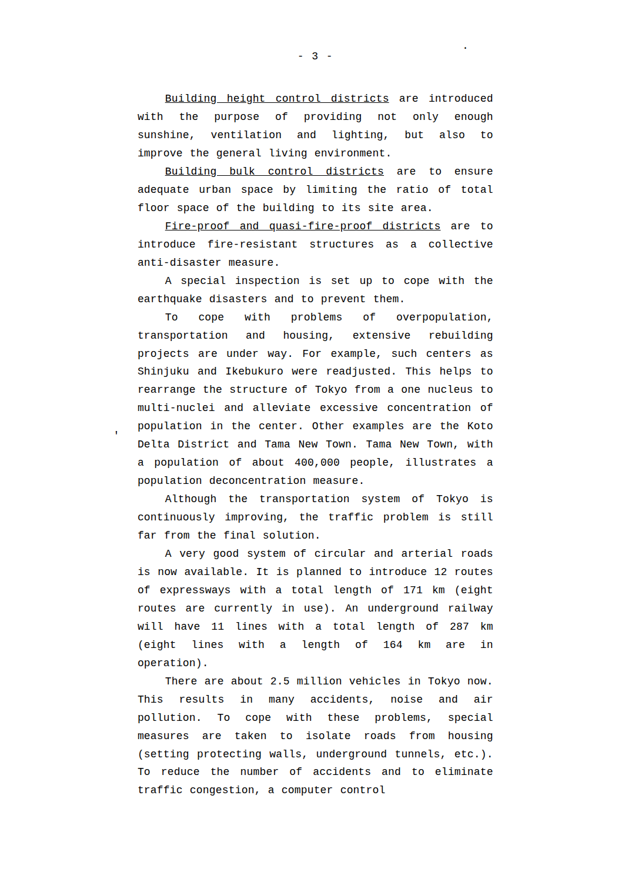.
- 3 -
Building height control districts are introduced with the purpose of providing not only enough sunshine, ventilation and lighting, but also to improve the general living environment.
Building bulk control districts are to ensure adequate urban space by limiting the ratio of total floor space of the building to its site area.
Fire-proof and quasi-fire-proof districts are to introduce fire-resistant structures as a collective anti-disaster measure.
A special inspection is set up to cope with the earthquake disasters and to prevent them.
To cope with problems of overpopulation, transportation and housing, extensive rebuilding projects are under way. For example, such centers as Shinjuku and Ikebukuro were readjusted. This helps to rearrange the structure of Tokyo from a one nucleus to multi-nuclei and alleviate excessive concentration of population in the center. Other examples are the Koto Delta District and Tama New Town. Tama New Town, with a population of about 400,000 people, illustrates a population deconcentration measure.
Although the transportation system of Tokyo is continuously improving, the traffic problem is still far from the final solution.
A very good system of circular and arterial roads is now available. It is planned to introduce 12 routes of expressways with a total length of 171 km (eight routes are currently in use). An underground railway will have 11 lines with a total length of 287 km (eight lines with a length of 164 km are in operation).
There are about 2.5 million vehicles in Tokyo now. This results in many accidents, noise and air pollution. To cope with these problems, special measures are taken to isolate roads from housing (setting protecting walls, underground tunnels, etc.). To reduce the number of accidents and to eliminate traffic congestion, a computer control
'